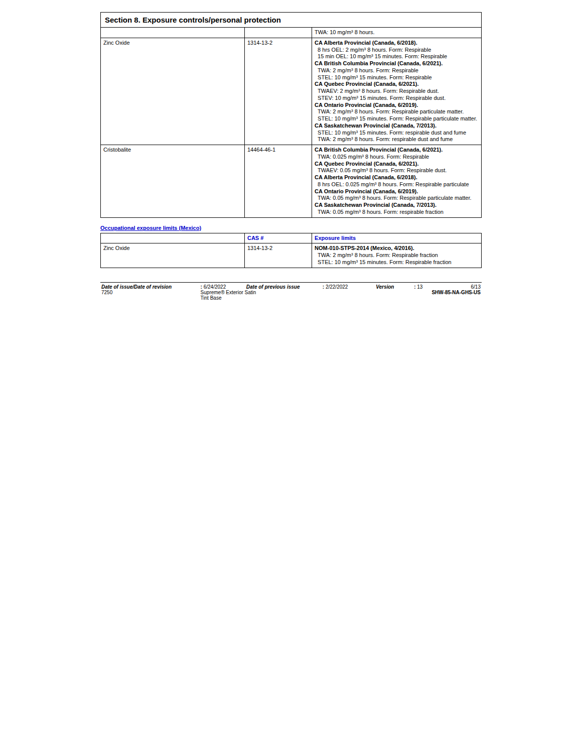Section 8. Exposure controls/personal protection
| | | TWA: 10 mg/m³ 8 hours. |
| Zinc Oxide | 1314-13-2 | CA Alberta Provincial (Canada, 6/2018). 8 hrs OEL: 2 mg/m³ 8 hours. Form: Respirable 15 min OEL: 10 mg/m³ 15 minutes. Form: Respirable CA British Columbia Provincial (Canada, 6/2021). TWA: 2 mg/m³ 8 hours. Form: Respirable STEL: 10 mg/m³ 15 minutes. Form: Respirable CA Quebec Provincial (Canada, 6/2021). TWAEV: 2 mg/m³ 8 hours. Form: Respirable dust. STEV: 10 mg/m³ 15 minutes. Form: Respirable dust. CA Ontario Provincial (Canada, 6/2019). TWA: 2 mg/m³ 8 hours. Form: Respirable particulate matter. STEL: 10 mg/m³ 15 minutes. Form: Respirable particulate matter. CA Saskatchewan Provincial (Canada, 7/2013). STEL: 10 mg/m³ 15 minutes. Form: respirable dust and fume TWA: 2 mg/m³ 8 hours. Form: respirable dust and fume |
| Cristobalite | 14464-46-1 | CA British Columbia Provincial (Canada, 6/2021). TWA: 0.025 mg/m³ 8 hours. Form: Respirable CA Quebec Provincial (Canada, 6/2021). TWAEV: 0.05 mg/m³ 8 hours. Form: Respirable dust. CA Alberta Provincial (Canada, 6/2018). 8 hrs OEL: 0.025 mg/m³ 8 hours. Form: Respirable particulate CA Ontario Provincial (Canada, 6/2019). TWA: 0.05 mg/m³ 8 hours. Form: Respirable particulate matter. CA Saskatchewan Provincial (Canada, 7/2013). TWA: 0.05 mg/m³ 8 hours. Form: respirable fraction |
Occupational exposure limits (Mexico)
| | CAS # | Exposure limits |
| --- | --- | --- |
| Zinc Oxide | 1314-13-2 | NOM-010-STPS-2014 (Mexico, 4/2016). TWA: 2 mg/m³ 8 hours. Form: Respirable fraction STEL: 10 mg/m³ 15 minutes. Form: Respirable fraction |
| Date of issue/Date of revision | : 6/24/2022 | Date of previous issue | : 2/22/2022 | Version | : 13 | 6/13 |
| 7250 | Supreme® Exterior Satin Tint Base | SHW-85-NA-GHS-US |